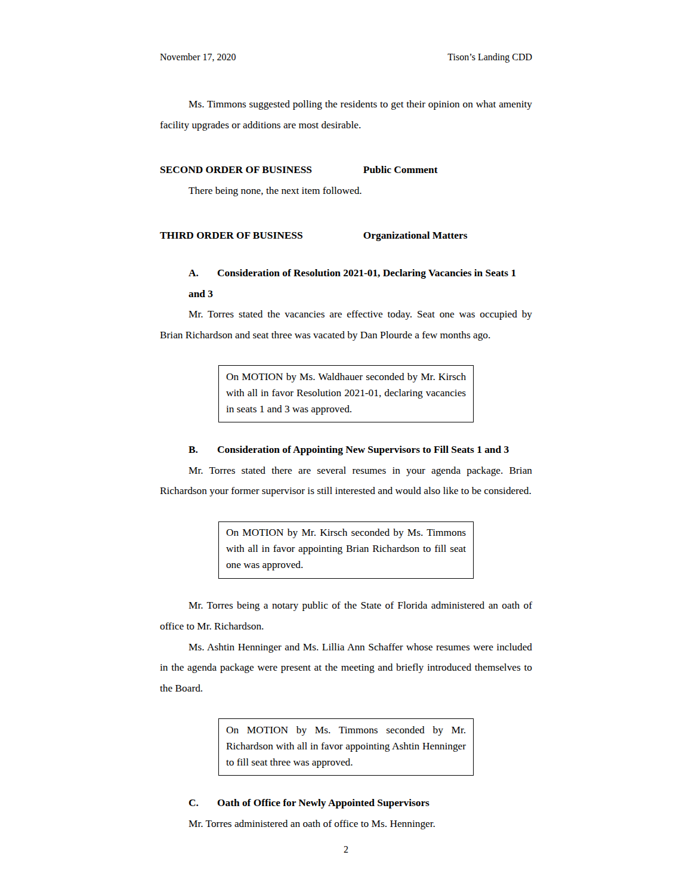November 17, 2020
Tison’s Landing CDD
Ms. Timmons suggested polling the residents to get their opinion on what amenity facility upgrades or additions are most desirable.
SECOND ORDER OF BUSINESS Public Comment
There being none, the next item followed.
THIRD ORDER OF BUSINESS Organizational Matters
A. Consideration of Resolution 2021-01, Declaring Vacancies in Seats 1 and 3
Mr. Torres stated the vacancies are effective today. Seat one was occupied by Brian Richardson and seat three was vacated by Dan Plourde a few months ago.
On MOTION by Ms. Waldhauer seconded by Mr. Kirsch with all in favor Resolution 2021-01, declaring vacancies in seats 1 and 3 was approved.
B. Consideration of Appointing New Supervisors to Fill Seats 1 and 3
Mr. Torres stated there are several resumes in your agenda package. Brian Richardson your former supervisor is still interested and would also like to be considered.
On MOTION by Mr. Kirsch seconded by Ms. Timmons with all in favor appointing Brian Richardson to fill seat one was approved.
Mr. Torres being a notary public of the State of Florida administered an oath of office to Mr. Richardson.
Ms. Ashtin Henninger and Ms. Lillia Ann Schaffer whose resumes were included in the agenda package were present at the meeting and briefly introduced themselves to the Board.
On MOTION by Ms. Timmons seconded by Mr. Richardson with all in favor appointing Ashtin Henninger to fill seat three was approved.
C. Oath of Office for Newly Appointed Supervisors
Mr. Torres administered an oath of office to Ms. Henninger.
2